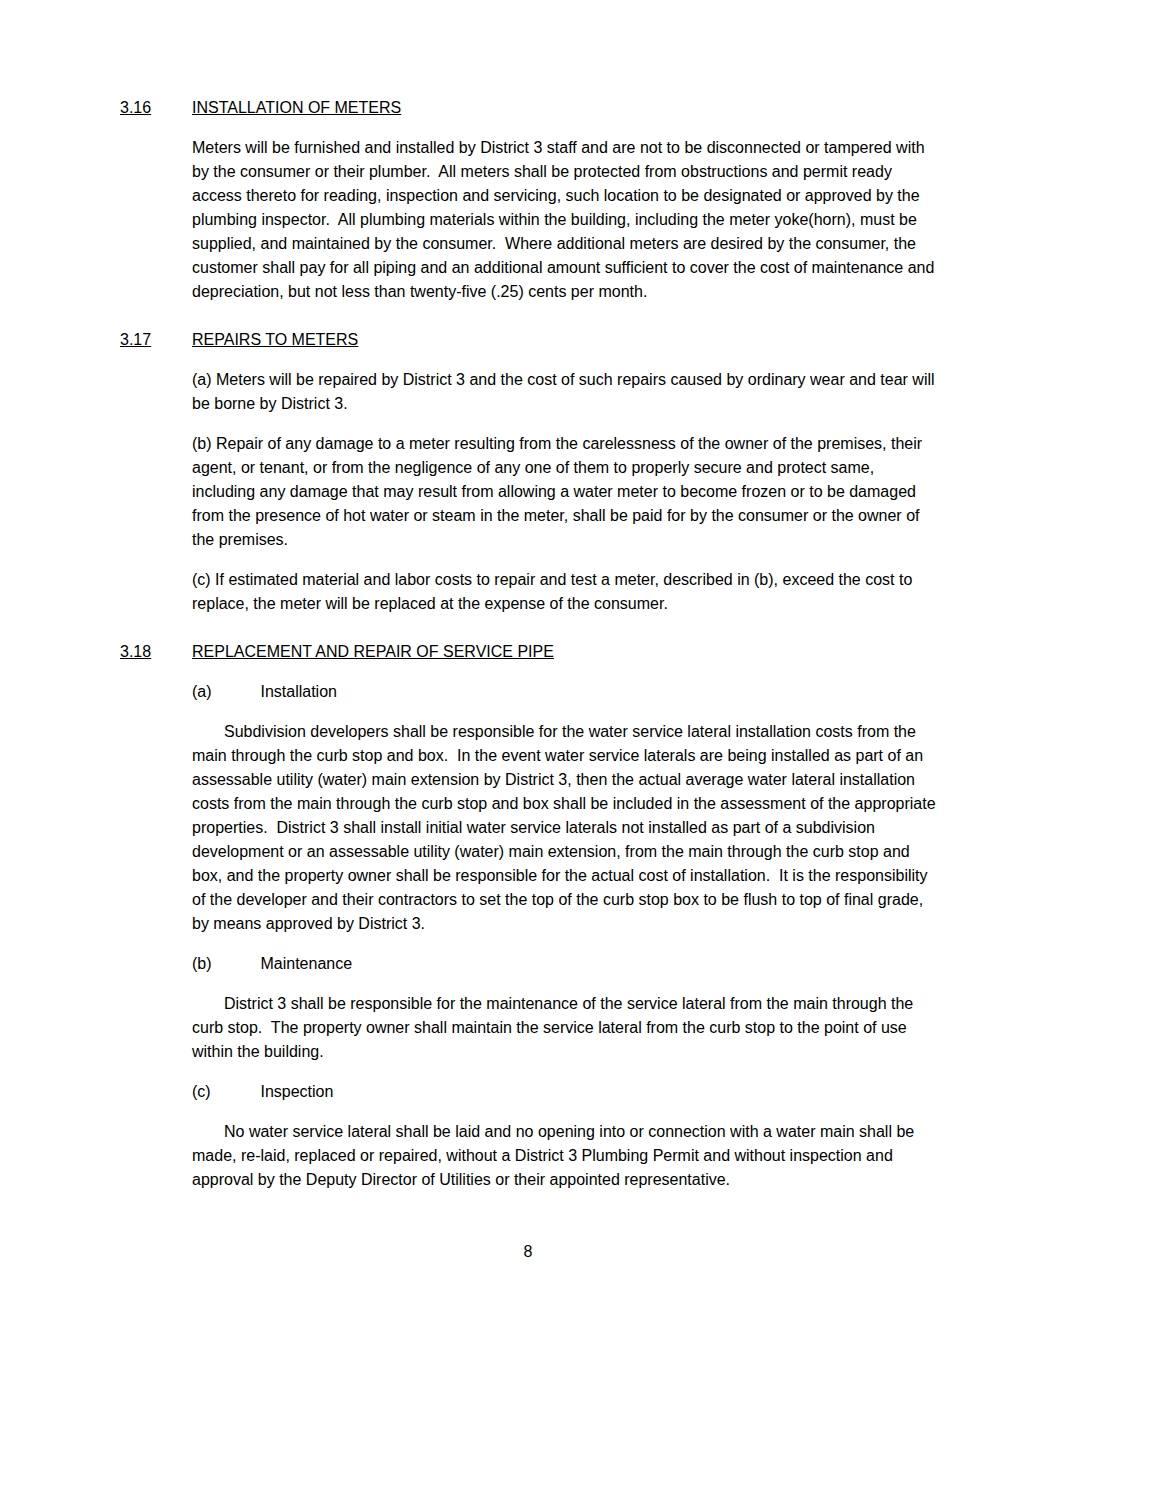3.16 INSTALLATION OF METERS
Meters will be furnished and installed by District 3 staff and are not to be disconnected or tampered with by the consumer or their plumber. All meters shall be protected from obstructions and permit ready access thereto for reading, inspection and servicing, such location to be designated or approved by the plumbing inspector. All plumbing materials within the building, including the meter yoke(horn), must be supplied, and maintained by the consumer. Where additional meters are desired by the consumer, the customer shall pay for all piping and an additional amount sufficient to cover the cost of maintenance and depreciation, but not less than twenty-five (.25) cents per month.
3.17 REPAIRS TO METERS
(a) Meters will be repaired by District 3 and the cost of such repairs caused by ordinary wear and tear will be borne by District 3.
(b) Repair of any damage to a meter resulting from the carelessness of the owner of the premises, their agent, or tenant, or from the negligence of any one of them to properly secure and protect same, including any damage that may result from allowing a water meter to become frozen or to be damaged from the presence of hot water or steam in the meter, shall be paid for by the consumer or the owner of the premises.
(c) If estimated material and labor costs to repair and test a meter, described in (b), exceed the cost to replace, the meter will be replaced at the expense of the consumer.
3.18 REPLACEMENT AND REPAIR OF SERVICE PIPE
(a) Installation
Subdivision developers shall be responsible for the water service lateral installation costs from the main through the curb stop and box. In the event water service laterals are being installed as part of an assessable utility (water) main extension by District 3, then the actual average water lateral installation costs from the main through the curb stop and box shall be included in the assessment of the appropriate properties. District 3 shall install initial water service laterals not installed as part of a subdivision development or an assessable utility (water) main extension, from the main through the curb stop and box, and the property owner shall be responsible for the actual cost of installation. It is the responsibility of the developer and their contractors to set the top of the curb stop box to be flush to top of final grade, by means approved by District 3.
(b) Maintenance
District 3 shall be responsible for the maintenance of the service lateral from the main through the curb stop. The property owner shall maintain the service lateral from the curb stop to the point of use within the building.
(c) Inspection
No water service lateral shall be laid and no opening into or connection with a water main shall be made, re-laid, replaced or repaired, without a District 3 Plumbing Permit and without inspection and approval by the Deputy Director of Utilities or their appointed representative.
8